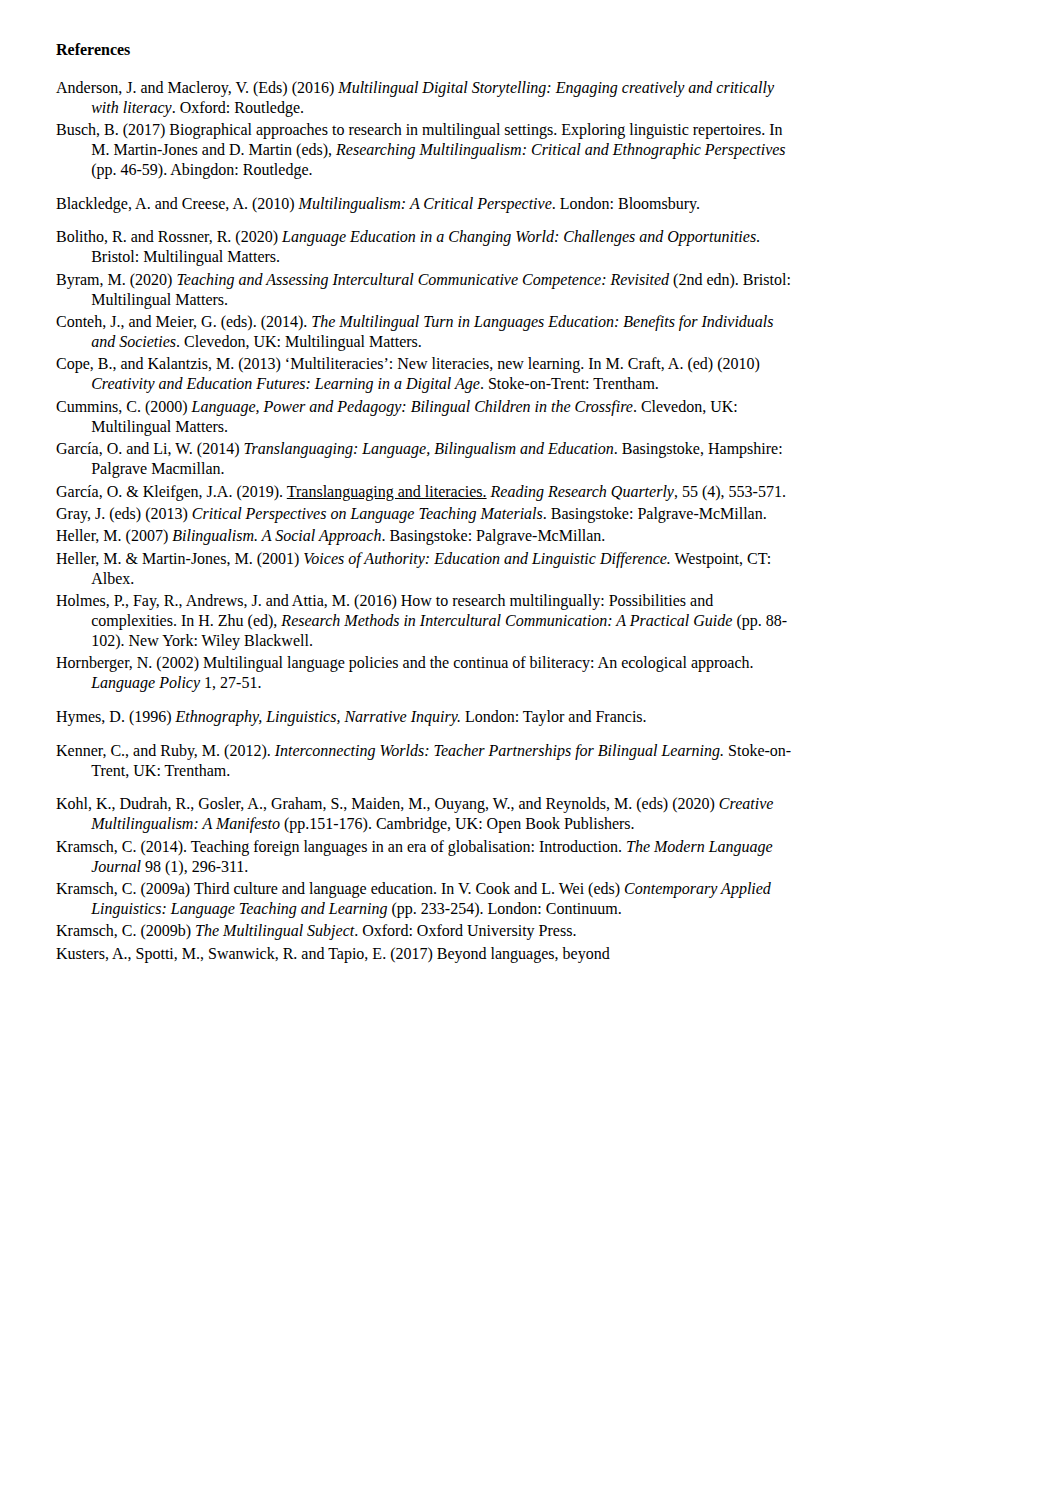References
Anderson, J. and Macleroy, V. (Eds) (2016) Multilingual Digital Storytelling: Engaging creatively and critically with literacy. Oxford: Routledge.
Busch, B. (2017) Biographical approaches to research in multilingual settings. Exploring linguistic repertoires. In M. Martin-Jones and D. Martin (eds), Researching Multilingualism: Critical and Ethnographic Perspectives (pp. 46-59). Abingdon: Routledge.
Blackledge, A. and Creese, A. (2010) Multilingualism: A Critical Perspective. London: Bloomsbury.
Bolitho, R. and Rossner, R. (2020) Language Education in a Changing World: Challenges and Opportunities. Bristol: Multilingual Matters.
Byram, M. (2020) Teaching and Assessing Intercultural Communicative Competence: Revisited (2nd edn). Bristol: Multilingual Matters.
Conteh, J., and Meier, G. (eds). (2014). The Multilingual Turn in Languages Education: Benefits for Individuals and Societies. Clevedon, UK: Multilingual Matters.
Cope, B., and Kalantzis, M. (2013) ‘Multiliteracies’: New literacies, new learning. In M. Craft, A. (ed) (2010) Creativity and Education Futures: Learning in a Digital Age. Stoke-on-Trent: Trentham.
Cummins, C. (2000) Language, Power and Pedagogy: Bilingual Children in the Crossfire. Clevedon, UK: Multilingual Matters.
García, O. and Li, W. (2014) Translanguaging: Language, Bilingualism and Education. Basingstoke, Hampshire: Palgrave Macmillan.
García, O. & Kleifgen, J.A. (2019). Translanguaging and literacies. Reading Research Quarterly, 55 (4), 553-571.
Gray, J. (eds) (2013) Critical Perspectives on Language Teaching Materials. Basingstoke: Palgrave-McMillan.
Heller, M. (2007) Bilingualism. A Social Approach. Basingstoke: Palgrave-McMillan.
Heller, M. & Martin-Jones, M. (2001) Voices of Authority: Education and Linguistic Difference. Westpoint, CT: Albex.
Holmes, P., Fay, R., Andrews, J. and Attia, M. (2016) How to research multilingually: Possibilities and complexities. In H. Zhu (ed), Research Methods in Intercultural Communication: A Practical Guide (pp. 88-102). New York: Wiley Blackwell.
Hornberger, N. (2002) Multilingual language policies and the continua of biliteracy: An ecological approach. Language Policy 1, 27-51.
Hymes, D. (1996) Ethnography, Linguistics, Narrative Inquiry. London: Taylor and Francis.
Kenner, C., and Ruby, M. (2012). Interconnecting Worlds: Teacher Partnerships for Bilingual Learning. Stoke-on-Trent, UK: Trentham.
Kohl, K., Dudrah, R., Gosler, A., Graham, S., Maiden, M., Ouyang, W., and Reynolds, M. (eds) (2020) Creative Multilingualism: A Manifesto (pp.151-176). Cambridge, UK: Open Book Publishers.
Kramsch, C. (2014). Teaching foreign languages in an era of globalisation: Introduction. The Modern Language Journal 98 (1), 296-311.
Kramsch, C. (2009a) Third culture and language education. In V. Cook and L. Wei (eds) Contemporary Applied Linguistics: Language Teaching and Learning (pp. 233-254). London: Continuum.
Kramsch, C. (2009b) The Multilingual Subject. Oxford: Oxford University Press.
Kusters, A., Spotti, M., Swanwick, R. and Tapio, E. (2017) Beyond languages, beyond